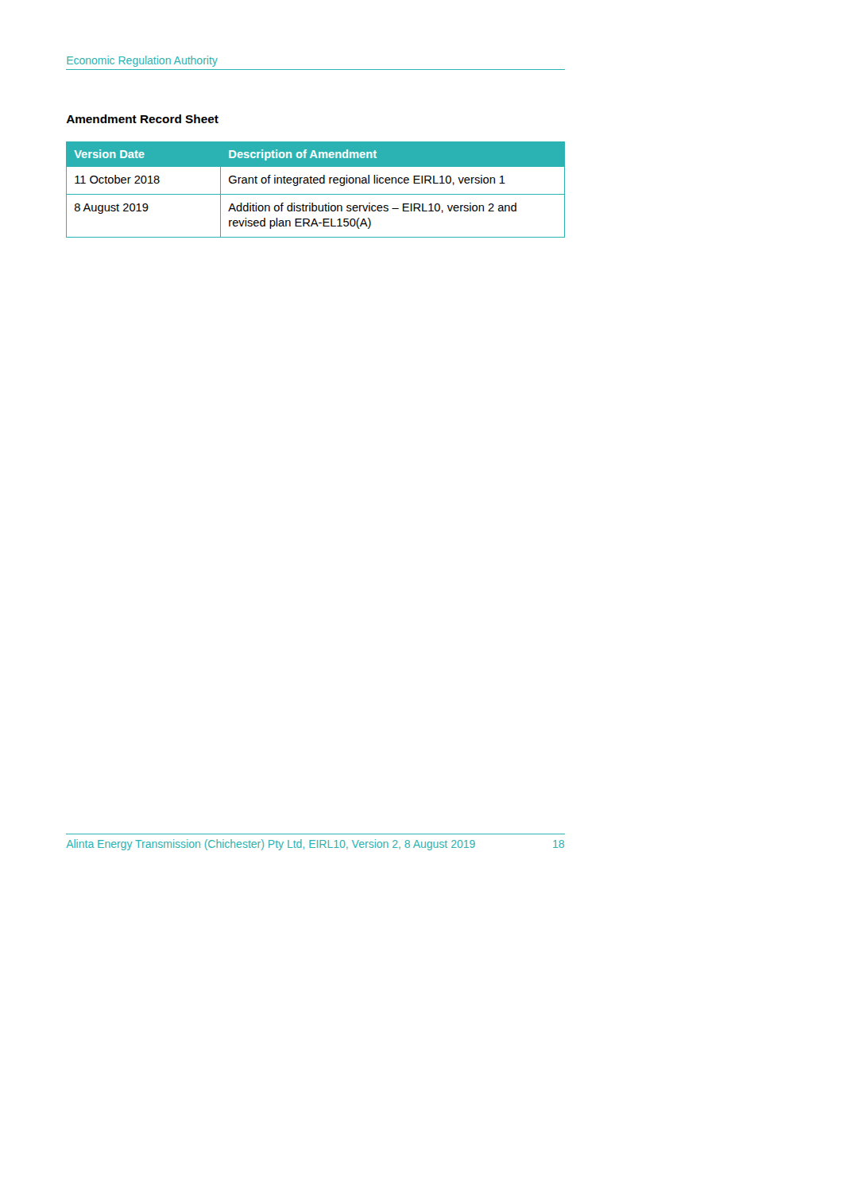Economic Regulation Authority
Amendment Record Sheet
| Version Date | Description of Amendment |
| --- | --- |
| 11 October 2018 | Grant of integrated regional licence EIRL10, version 1 |
| 8 August 2019 | Addition of distribution services – EIRL10, version 2 and revised plan ERA-EL150(A) |
Alinta Energy Transmission (Chichester) Pty Ltd, EIRL10, Version 2, 8 August 2019 18